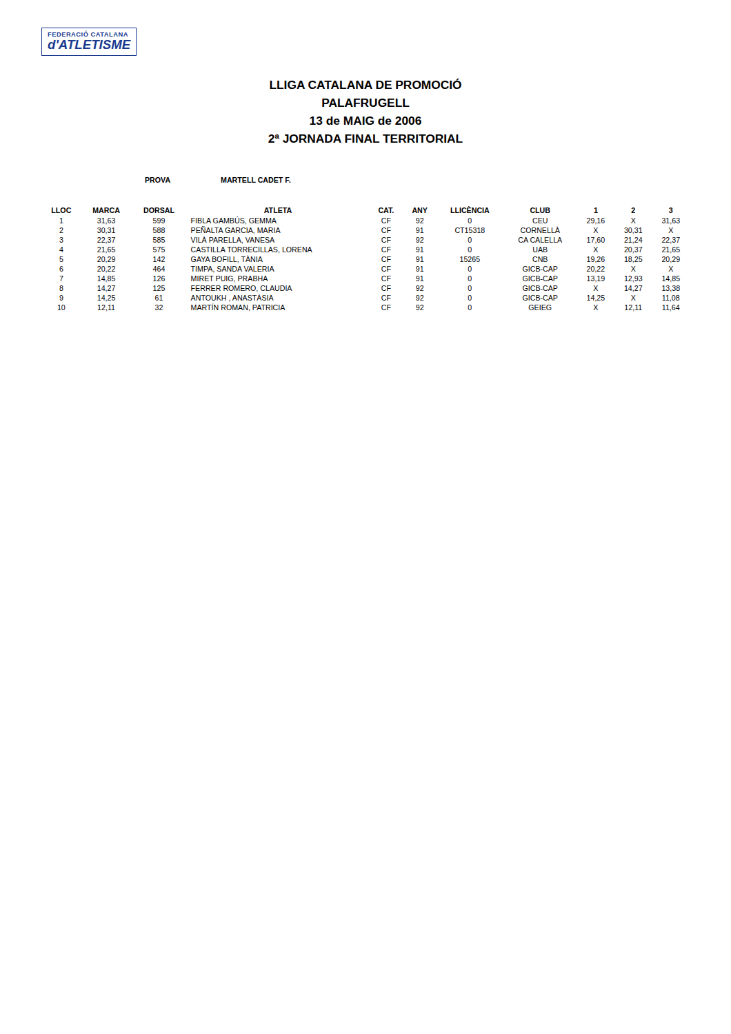FEDERACIÓ CATALANA
d'ATLETISME
LLIGA CATALANA DE PROMOCIÓ
PALAFRUGELL
13 de MAIG de 2006
2ª JORNADA FINAL TERRITORIAL
PROVAMARTELL CADET F.
| LLOC | MARCA | DORSAL | ATLETA | CAT. | ANY | LLICÈNCIA | CLUB | 1 | 2 | 3 |
| --- | --- | --- | --- | --- | --- | --- | --- | --- | --- | --- |
| 1 | 31,63 | 599 | FIBLA GAMBÚS, GEMMA | CF | 92 | 0 | CEU | 29,16 | X | 31,63 |
| 2 | 30,31 | 588 | PEÑALTA GARCIA, MARIA | CF | 91 | CT15318 | CORNELLÀ | X | 30,31 | X |
| 3 | 22,37 | 585 | VILÀ PARELLA, VANESA | CF | 92 | 0 | CA CALELLA | 17,60 | 21,24 | 22,37 |
| 4 | 21,65 | 575 | CASTILLA TORRECILLAS, LORENA | CF | 91 | 0 | UAB | X | 20,37 | 21,65 |
| 5 | 20,29 | 142 | GAYA BOFILL, TÀNIA | CF | 91 | 15265 | CNB | 19,26 | 18,25 | 20,29 |
| 6 | 20,22 | 464 | TIMPA, SANDA VALERIA | CF | 91 | 0 | GICB-CAP | 20,22 | X | X |
| 7 | 14,85 | 126 | MIRET PUIG, PRABHA | CF | 91 | 0 | GICB-CAP | 13,19 | 12,93 | 14,85 |
| 8 | 14,27 | 125 | FERRER ROMERO, CLAUDIA | CF | 92 | 0 | GICB-CAP | X | 14,27 | 13,38 |
| 9 | 14,25 | 61 | ANTOUKH , ANASTÀSIA | CF | 92 | 0 | GICB-CAP | 14,25 | X | 11,08 |
| 10 | 12,11 | 32 | MARTÍN ROMAN, PATRICIA | CF | 92 | 0 | GEIEG | X | 12,11 | 11,64 |